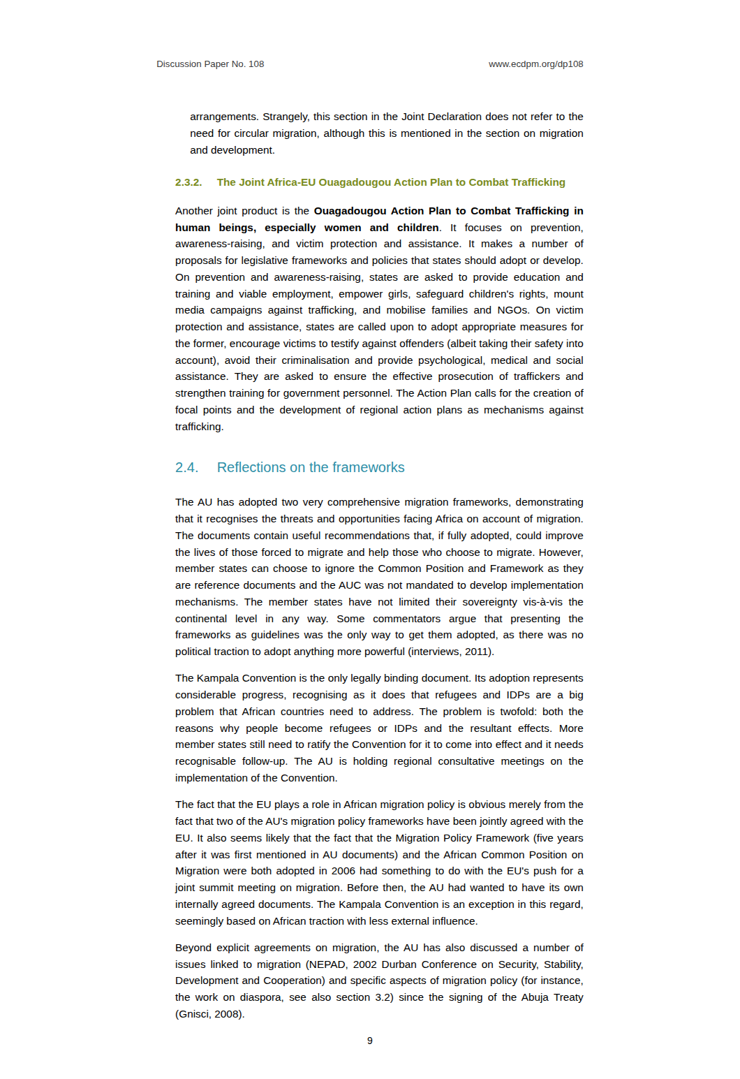Discussion Paper No. 108
www.ecdpm.org/dp108
arrangements. Strangely, this section in the Joint Declaration does not refer to the need for circular migration, although this is mentioned in the section on migration and development.
2.3.2. The Joint Africa-EU Ouagadougou Action Plan to Combat Trafficking
Another joint product is the Ouagadougou Action Plan to Combat Trafficking in human beings, especially women and children. It focuses on prevention, awareness-raising, and victim protection and assistance. It makes a number of proposals for legislative frameworks and policies that states should adopt or develop. On prevention and awareness-raising, states are asked to provide education and training and viable employment, empower girls, safeguard children's rights, mount media campaigns against trafficking, and mobilise families and NGOs. On victim protection and assistance, states are called upon to adopt appropriate measures for the former, encourage victims to testify against offenders (albeit taking their safety into account), avoid their criminalisation and provide psychological, medical and social assistance. They are asked to ensure the effective prosecution of traffickers and strengthen training for government personnel. The Action Plan calls for the creation of focal points and the development of regional action plans as mechanisms against trafficking.
2.4. Reflections on the frameworks
The AU has adopted two very comprehensive migration frameworks, demonstrating that it recognises the threats and opportunities facing Africa on account of migration. The documents contain useful recommendations that, if fully adopted, could improve the lives of those forced to migrate and help those who choose to migrate. However, member states can choose to ignore the Common Position and Framework as they are reference documents and the AUC was not mandated to develop implementation mechanisms. The member states have not limited their sovereignty vis-à-vis the continental level in any way. Some commentators argue that presenting the frameworks as guidelines was the only way to get them adopted, as there was no political traction to adopt anything more powerful (interviews, 2011).
The Kampala Convention is the only legally binding document. Its adoption represents considerable progress, recognising as it does that refugees and IDPs are a big problem that African countries need to address. The problem is twofold: both the reasons why people become refugees or IDPs and the resultant effects. More member states still need to ratify the Convention for it to come into effect and it needs recognisable follow-up. The AU is holding regional consultative meetings on the implementation of the Convention.
The fact that the EU plays a role in African migration policy is obvious merely from the fact that two of the AU's migration policy frameworks have been jointly agreed with the EU. It also seems likely that the fact that the Migration Policy Framework (five years after it was first mentioned in AU documents) and the African Common Position on Migration were both adopted in 2006 had something to do with the EU's push for a joint summit meeting on migration. Before then, the AU had wanted to have its own internally agreed documents. The Kampala Convention is an exception in this regard, seemingly based on African traction with less external influence.
Beyond explicit agreements on migration, the AU has also discussed a number of issues linked to migration (NEPAD, 2002 Durban Conference on Security, Stability, Development and Cooperation) and specific aspects of migration policy (for instance, the work on diaspora, see also section 3.2) since the signing of the Abuja Treaty (Gnisci, 2008).
9